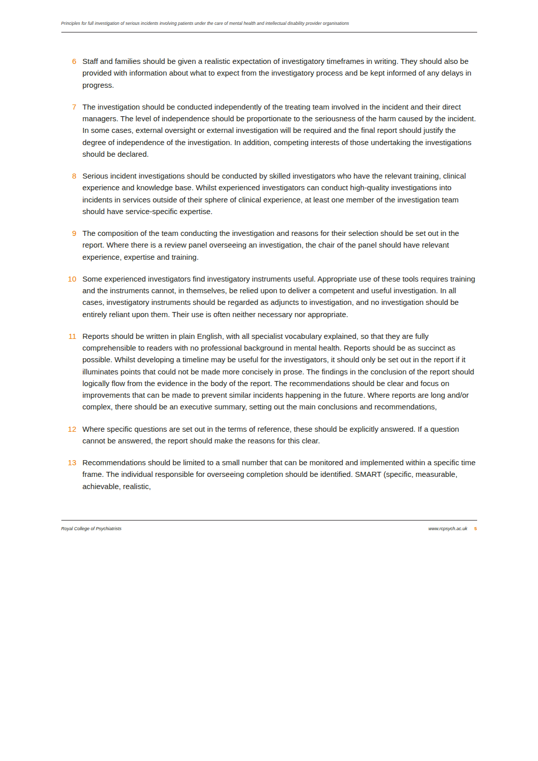Principles for full investigation of serious incidents involving patients under the care of mental health and intellectual disability provider organisations
Staff and families should be given a realistic expectation of investigatory timeframes in writing. They should also be provided with information about what to expect from the investigatory process and be kept informed of any delays in progress.
The investigation should be conducted independently of the treating team involved in the incident and their direct managers. The level of independence should be proportionate to the seriousness of the harm caused by the incident. In some cases, external oversight or external investigation will be required and the final report should justify the degree of independence of the investigation. In addition, competing interests of those undertaking the investigations should be declared.
Serious incident investigations should be conducted by skilled investigators who have the relevant training, clinical experience and knowledge base. Whilst experienced investigators can conduct high-quality investigations into incidents in services outside of their sphere of clinical experience, at least one member of the investigation team should have service-specific expertise.
The composition of the team conducting the investigation and reasons for their selection should be set out in the report. Where there is a review panel overseeing an investigation, the chair of the panel should have relevant experience, expertise and training.
Some experienced investigators find investigatory instruments useful. Appropriate use of these tools requires training and the instruments cannot, in themselves, be relied upon to deliver a competent and useful investigation. In all cases, investigatory instruments should be regarded as adjuncts to investigation, and no investigation should be entirely reliant upon them. Their use is often neither necessary nor appropriate.
Reports should be written in plain English, with all specialist vocabulary explained, so that they are fully comprehensible to readers with no professional background in mental health. Reports should be as succinct as possible. Whilst developing a timeline may be useful for the investigators, it should only be set out in the report if it illuminates points that could not be made more concisely in prose. The findings in the conclusion of the report should logically flow from the evidence in the body of the report. The recommendations should be clear and focus on improvements that can be made to prevent similar incidents happening in the future. Where reports are long and/or complex, there should be an executive summary, setting out the main conclusions and recommendations,
Where specific questions are set out in the terms of reference, these should be explicitly answered. If a question cannot be answered, the report should make the reasons for this clear.
Recommendations should be limited to a small number that can be monitored and implemented within a specific time frame. The individual responsible for overseeing completion should be identified. SMART (specific, measurable, achievable, realistic,
Royal College of Psychiatrists www.rcpsych.ac.uk5